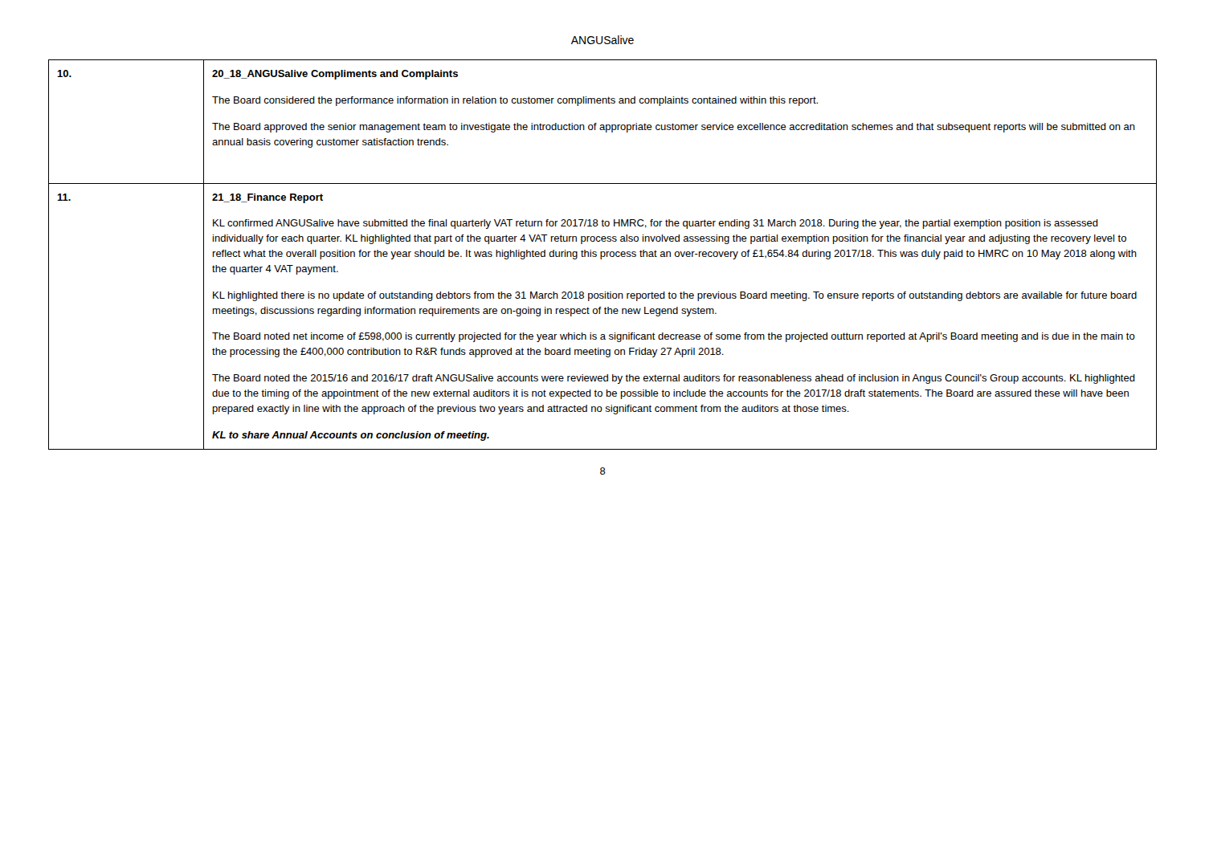ANGUSalive
| 10. | 20_18_ANGUSalive Compliments and Complaints The Board considered the performance information in relation to customer compliments and complaints contained within this report. The Board approved the senior management team to investigate the introduction of appropriate customer service excellence accreditation schemes and that subsequent reports will be submitted on an annual basis covering customer satisfaction trends. |
| 11. | 21_18_Finance Report KL confirmed ANGUSalive have submitted the final quarterly VAT return for 2017/18 to HMRC, for the quarter ending 31 March 2018. During the year, the partial exemption position is assessed individually for each quarter. KL highlighted that part of the quarter 4 VAT return process also involved assessing the partial exemption position for the financial year and adjusting the recovery level to reflect what the overall position for the year should be. It was highlighted during this process that an over-recovery of £1,654.84 during 2017/18. This was duly paid to HMRC on 10 May 2018 along with the quarter 4 VAT payment. KL highlighted there is no update of outstanding debtors from the 31 March 2018 position reported to the previous Board meeting. To ensure reports of outstanding debtors are available for future board meetings, discussions regarding information requirements are on-going in respect of the new Legend system. The Board noted net income of £598,000 is currently projected for the year which is a significant decrease of some from the projected outturn reported at April's Board meeting and is due in the main to the processing the £400,000 contribution to R&R funds approved at the board meeting on Friday 27 April 2018. The Board noted the 2015/16 and 2016/17 draft ANGUSalive accounts were reviewed by the external auditors for reasonableness ahead of inclusion in Angus Council's Group accounts. KL highlighted due to the timing of the appointment of the new external auditors it is not expected to be possible to include the accounts for the 2017/18 draft statements. The Board are assured these will have been prepared exactly in line with the approach of the previous two years and attracted no significant comment from the auditors at those times. KL to share Annual Accounts on conclusion of meeting. |
8